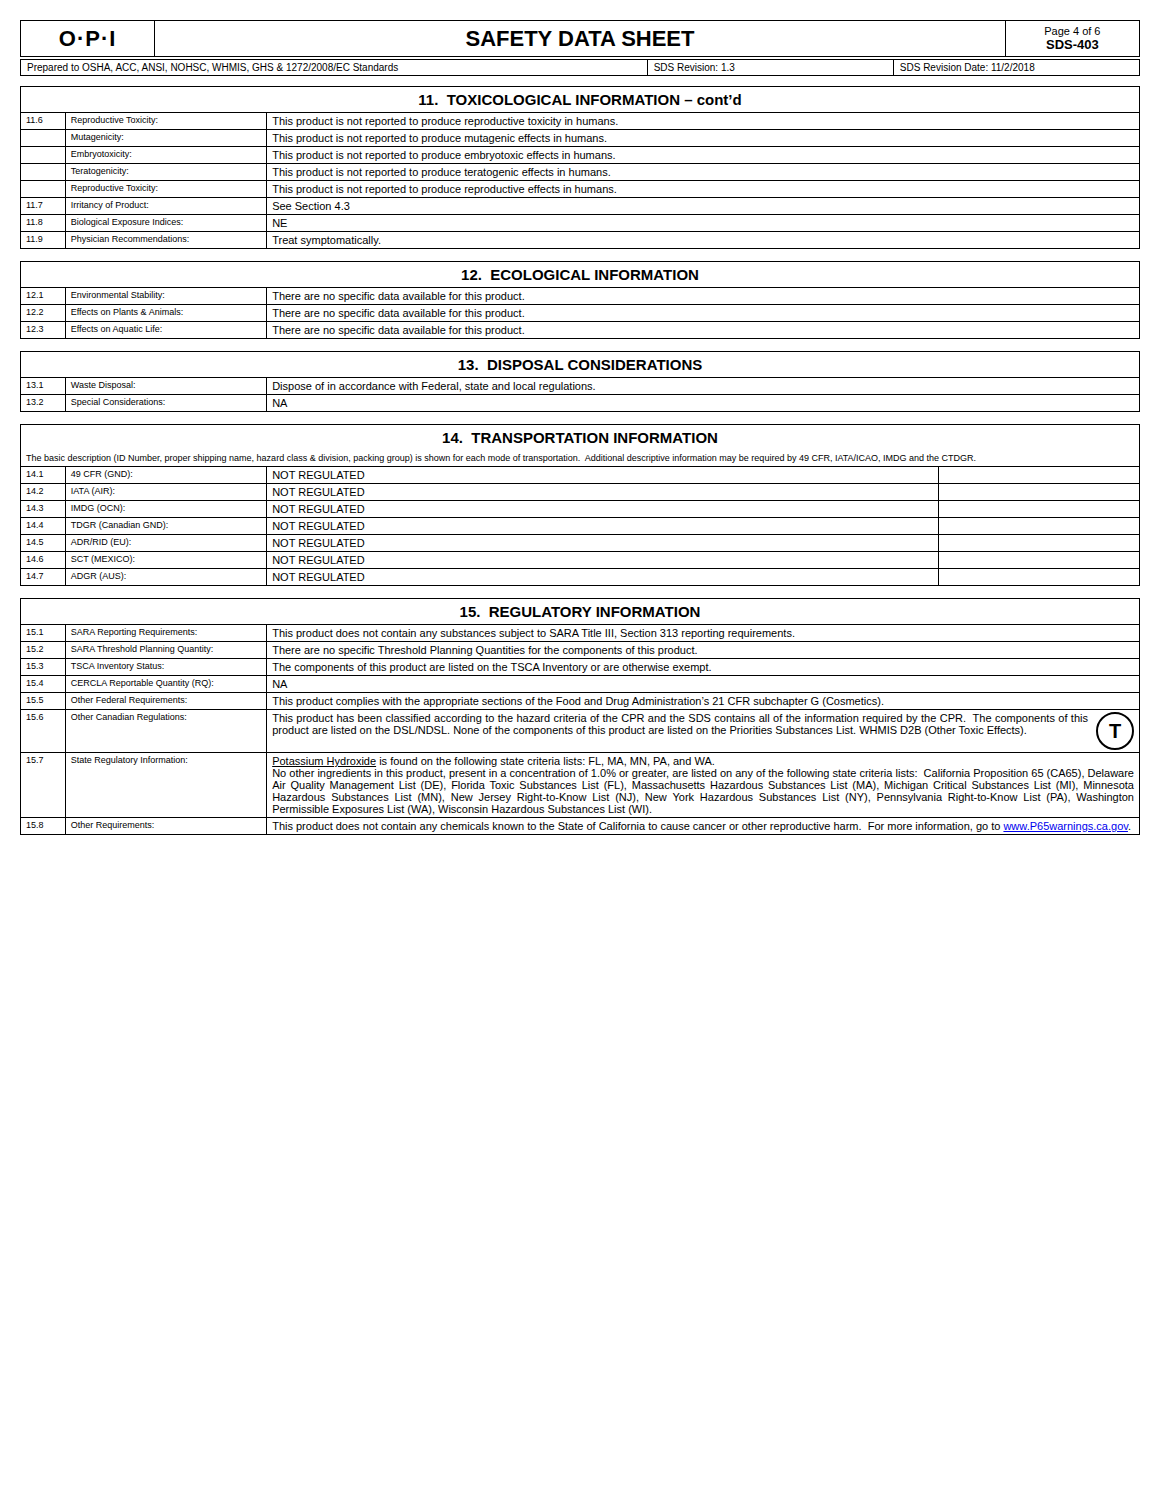| O·P·I | SAFETY DATA SHEET | Page 4 of 6 SDS-403 |
| Prepared to OSHA, ACC, ANSI, NOHSC, WHMIS, GHS & 1272/2008/EC Standards | SDS Revision: 1.3 | SDS Revision Date: 11/2/2018 |
11. TOXICOLOGICAL INFORMATION – cont’d
| 11.6 | Reproductive Toxicity: | This product is not reported to produce reproductive toxicity in humans. |
| | Mutagenicity: | This product is not reported to produce mutagenic effects in humans. |
| | Embryotoxicity: | This product is not reported to produce embryotoxic effects in humans. |
| | Teratogenicity: | This product is not reported to produce teratogenic effects in humans. |
| | Reproductive Toxicity: | This product is not reported to produce reproductive effects in humans. |
| 11.7 | Irritancy of Product: | See Section 4.3 |
| 11.8 | Biological Exposure Indices: | NE |
| 11.9 | Physician Recommendations: | Treat symptomatically. |
12. ECOLOGICAL INFORMATION
| 12.1 | Environmental Stability: | There are no specific data available for this product. |
| 12.2 | Effects on Plants & Animals: | There are no specific data available for this product. |
| 12.3 | Effects on Aquatic Life: | There are no specific data available for this product. |
13. DISPOSAL CONSIDERATIONS
| 13.1 | Waste Disposal: | Dispose of in accordance with Federal, state and local regulations. |
| 13.2 | Special Considerations: | NA |
14. TRANSPORTATION INFORMATION
The basic description (ID Number, proper shipping name, hazard class & division, packing group) is shown for each mode of transportation. Additional descriptive information may be required by 49 CFR, IATA/ICAO, IMDG and the CTDGR.
| 14.1 | 49 CFR (GND): | NOT REGULATED | |
| 14.2 | IATA (AIR): | NOT REGULATED | |
| 14.3 | IMDG (OCN): | NOT REGULATED | |
| 14.4 | TDGR (Canadian GND): | NOT REGULATED | |
| 14.5 | ADR/RID (EU): | NOT REGULATED | |
| 14.6 | SCT (MEXICO): | NOT REGULATED | |
| 14.7 | ADGR (AUS): | NOT REGULATED | |
15. REGULATORY INFORMATION
| 15.1 | SARA Reporting Requirements: | This product does not contain any substances subject to SARA Title III, Section 313 reporting requirements. |
| 15.2 | SARA Threshold Planning Quantity: | There are no specific Threshold Planning Quantities for the components of this product. |
| 15.3 | TSCA Inventory Status: | The components of this product are listed on the TSCA Inventory or are otherwise exempt. |
| 15.4 | CERCLA Reportable Quantity (RQ): | NA |
| 15.5 | Other Federal Requirements: | This product complies with the appropriate sections of the Food and Drug Administration’s 21 CFR subchapter G (Cosmetics). |
| 15.6 | Other Canadian Regulations: | T This product has been classified according to the hazard criteria of the CPR and the SDS contains all of the information required by the CPR. The components of this product are listed on the DSL/NDSL. None of the components of this product are listed on the Priorities Substances List. WHMIS D2B (Other Toxic Effects). |
| 15.7 | State Regulatory Information: | Potassium Hydroxide is found on the following state criteria lists: FL, MA, MN, PA, and WA. No other ingredients in this product, present in a concentration of 1.0% or greater, are listed on any of the following state criteria lists: California Proposition 65 (CA65), Delaware Air Quality Management List (DE), Florida Toxic Substances List (FL), Massachusetts Hazardous Substances List (MA), Michigan Critical Substances List (MI), Minnesota Hazardous Substances List (MN), New Jersey Right-to-Know List (NJ), New York Hazardous Substances List (NY), Pennsylvania Right-to-Know List (PA), Washington Permissible Exposures List (WA), Wisconsin Hazardous Substances List (WI). |
| 15.8 | Other Requirements: | This product does not contain any chemicals known to the State of California to cause cancer or other reproductive harm. For more information, go to www.P65warnings.ca.gov . |